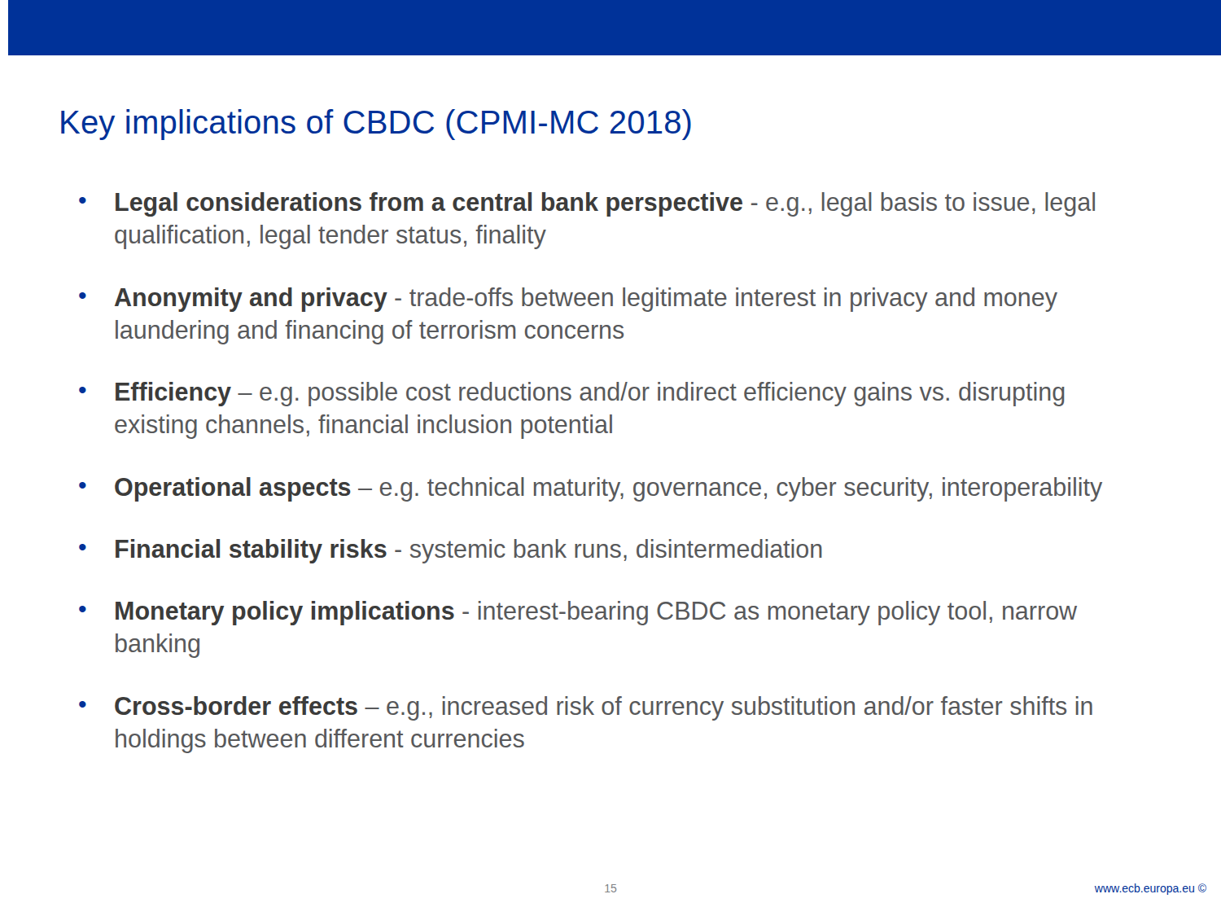Key implications of CBDC (CPMI-MC 2018)
Legal considerations from a central bank perspective - e.g., legal basis to issue, legal qualification, legal tender status, finality
Anonymity and privacy - trade-offs between legitimate interest in privacy and money laundering and financing of terrorism concerns
Efficiency – e.g. possible cost reductions and/or indirect efficiency gains vs. disrupting existing channels, financial inclusion potential
Operational aspects – e.g. technical maturity, governance, cyber security, interoperability
Financial stability risks - systemic bank runs, disintermediation
Monetary policy implications - interest-bearing CBDC as monetary policy tool, narrow banking
Cross-border effects – e.g., increased risk of currency substitution and/or faster shifts in holdings between different currencies
15
www.ecb.europa.eu ©